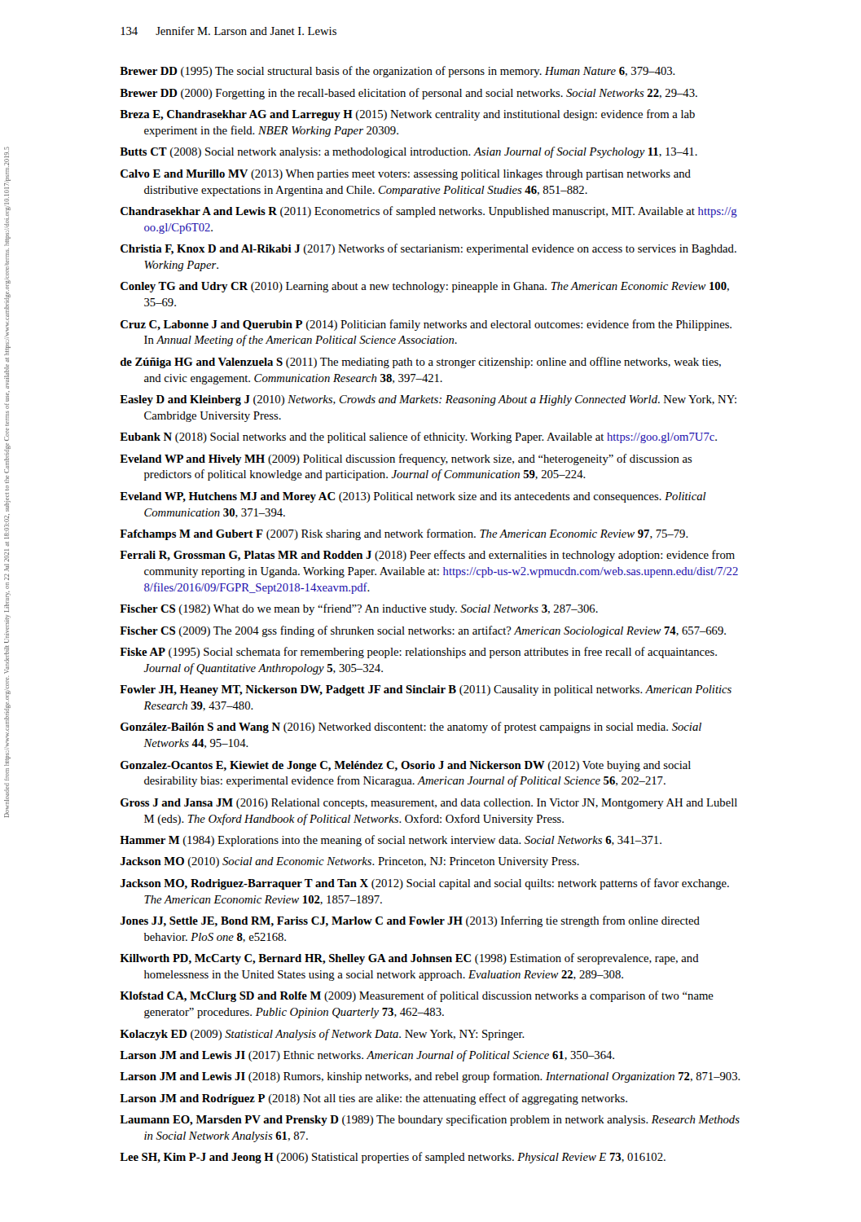Downloaded from https://www.cambridge.org/core. Vanderbilt University Library, on 22 Jul 2021 at 18:03:02, subject to the Cambridge Core terms of use, available at https://www.cambridge.org/core/terms. https://doi.org/10.1017/psrm.2019.5
134 Jennifer M. Larson and Janet I. Lewis
Brewer DD (1995) The social structural basis of the organization of persons in memory. Human Nature 6, 379–403.
Brewer DD (2000) Forgetting in the recall-based elicitation of personal and social networks. Social Networks 22, 29–43.
Breza E, Chandrasekhar AG and Larreguy H (2015) Network centrality and institutional design: evidence from a lab experiment in the field. NBER Working Paper 20309.
Butts CT (2008) Social network analysis: a methodological introduction. Asian Journal of Social Psychology 11, 13–41.
Calvo E and Murillo MV (2013) When parties meet voters: assessing political linkages through partisan networks and distributive expectations in Argentina and Chile. Comparative Political Studies 46, 851–882.
Chandrasekhar A and Lewis R (2011) Econometrics of sampled networks. Unpublished manuscript, MIT. Available at https://goo.gl/Cp6T02.
Christia F, Knox D and Al-Rikabi J (2017) Networks of sectarianism: experimental evidence on access to services in Baghdad. Working Paper.
Conley TG and Udry CR (2010) Learning about a new technology: pineapple in Ghana. The American Economic Review 100, 35–69.
Cruz C, Labonne J and Querubin P (2014) Politician family networks and electoral outcomes: evidence from the Philippines. In Annual Meeting of the American Political Science Association.
de Zúñiga HG and Valenzuela S (2011) The mediating path to a stronger citizenship: online and offline networks, weak ties, and civic engagement. Communication Research 38, 397–421.
Easley D and Kleinberg J (2010) Networks, Crowds and Markets: Reasoning About a Highly Connected World. New York, NY: Cambridge University Press.
Eubank N (2018) Social networks and the political salience of ethnicity. Working Paper. Available at https://goo.gl/om7U7c.
Eveland WP and Hively MH (2009) Political discussion frequency, network size, and “heterogeneity” of discussion as predictors of political knowledge and participation. Journal of Communication 59, 205–224.
Eveland WP, Hutchens MJ and Morey AC (2013) Political network size and its antecedents and consequences. Political Communication 30, 371–394.
Fafchamps M and Gubert F (2007) Risk sharing and network formation. The American Economic Review 97, 75–79.
Ferrali R, Grossman G, Platas MR and Rodden J (2018) Peer effects and externalities in technology adoption: evidence from community reporting in Uganda. Working Paper. Available at: https://cpb-us-w2.wpmucdn.com/web.sas.upenn.edu/dist/7/228/files/2016/09/FGPR_Sept2018-14xeavm.pdf.
Fischer CS (1982) What do we mean by “friend”? An inductive study. Social Networks 3, 287–306.
Fischer CS (2009) The 2004 gss finding of shrunken social networks: an artifact? American Sociological Review 74, 657–669.
Fiske AP (1995) Social schemata for remembering people: relationships and person attributes in free recall of acquaintances. Journal of Quantitative Anthropology 5, 305–324.
Fowler JH, Heaney MT, Nickerson DW, Padgett JF and Sinclair B (2011) Causality in political networks. American Politics Research 39, 437–480.
González-Bailón S and Wang N (2016) Networked discontent: the anatomy of protest campaigns in social media. Social Networks 44, 95–104.
Gonzalez-Ocantos E, Kiewiet de Jonge C, Meléndez C, Osorio J and Nickerson DW (2012) Vote buying and social desirability bias: experimental evidence from Nicaragua. American Journal of Political Science 56, 202–217.
Gross J and Jansa JM (2016) Relational concepts, measurement, and data collection. In Victor JN, Montgomery AH and Lubell M (eds). The Oxford Handbook of Political Networks. Oxford: Oxford University Press.
Hammer M (1984) Explorations into the meaning of social network interview data. Social Networks 6, 341–371.
Jackson MO (2010) Social and Economic Networks. Princeton, NJ: Princeton University Press.
Jackson MO, Rodriguez-Barraquer T and Tan X (2012) Social capital and social quilts: network patterns of favor exchange. The American Economic Review 102, 1857–1897.
Jones JJ, Settle JE, Bond RM, Fariss CJ, Marlow C and Fowler JH (2013) Inferring tie strength from online directed behavior. PloS one 8, e52168.
Killworth PD, McCarty C, Bernard HR, Shelley GA and Johnsen EC (1998) Estimation of seroprevalence, rape, and homelessness in the United States using a social network approach. Evaluation Review 22, 289–308.
Klofstad CA, McClurg SD and Rolfe M (2009) Measurement of political discussion networks a comparison of two “name generator” procedures. Public Opinion Quarterly 73, 462–483.
Kolaczyk ED (2009) Statistical Analysis of Network Data. New York, NY: Springer.
Larson JM and Lewis JI (2017) Ethnic networks. American Journal of Political Science 61, 350–364.
Larson JM and Lewis JI (2018) Rumors, kinship networks, and rebel group formation. International Organization 72, 871–903.
Larson JM and Rodríguez P (2018) Not all ties are alike: the attenuating effect of aggregating networks.
Laumann EO, Marsden PV and Prensky D (1989) The boundary specification problem in network analysis. Research Methods in Social Network Analysis 61, 87.
Lee SH, Kim P-J and Jeong H (2006) Statistical properties of sampled networks. Physical Review E 73, 016102.